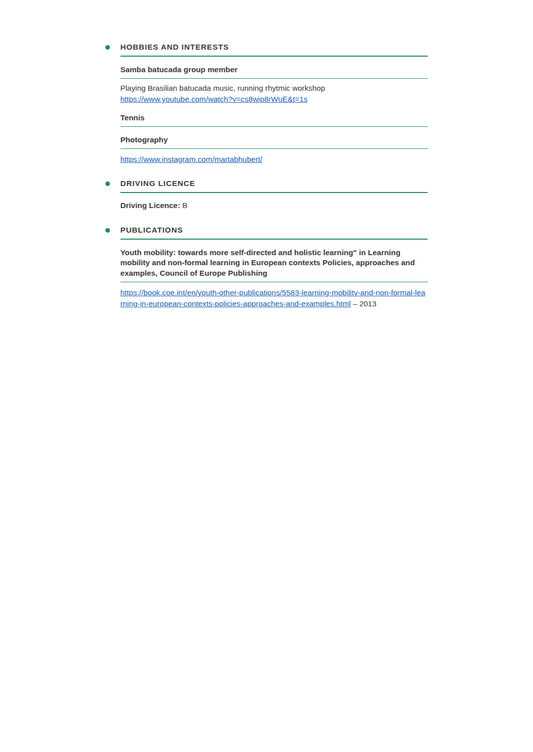Hobbies and interests
Samba batucada group member
Playing Brasilian batucada music, running rhytmic workshop
https://www.youtube.com/watch?v=cs8wip8rWuE&t=1s
Tennis
Photography
https://www.instagram.com/martabhubert/
Driving licence
Driving Licence: B
Publications
Youth mobility: towards more self-directed and holistic learning" in Learning mobility and non-formal learning in European contexts Policies, approaches and examples, Council of Europe Publishing
https://book.coe.int/en/youth-other-publications/5583-learning-mobility-and-non-formal-learning-in-european-contexts-policies-approaches-and-examples.html – 2013